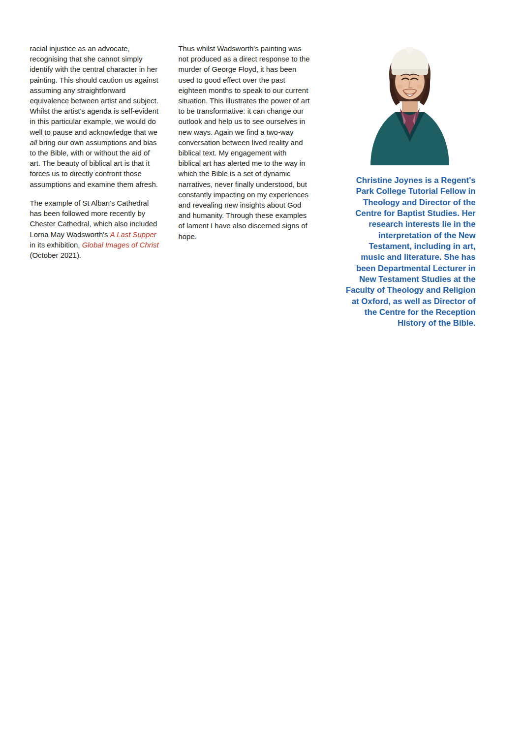racial injustice as an advocate, recognising that she cannot simply identify with the central character in her painting. This should caution us against assuming any straightforward equivalence between artist and subject. Whilst the artist's agenda is self-evident in this particular example, we would do well to pause and acknowledge that we all bring our own assumptions and bias to the Bible, with or without the aid of art. The beauty of biblical art is that it forces us to directly confront those assumptions and examine them afresh.
The example of St Alban's Cathedral has been followed more recently by Chester Cathedral, which also included Lorna May Wadsworth's A Last Supper in its exhibition, Global Images of Christ (October 2021).
Thus whilst Wadsworth's painting was not produced as a direct response to the murder of George Floyd, it has been used to good effect over the past eighteen months to speak to our current situation. This illustrates the power of art to be transformative: it can change our outlook and help us to see ourselves in new ways. Again we find a two-way conversation between lived reality and biblical text. My engagement with biblical art has alerted me to the way in which the Bible is a set of dynamic narratives, never finally understood, but constantly impacting on my experiences and revealing new insights about God and humanity. Through these examples of lament I have also discerned signs of hope.
Christine Joynes is a Regent's Park College Tutorial Fellow in Theology and Director of the Centre for Baptist Studies. Her research interests lie in the interpretation of the New Testament, including in art, music and literature. She has been Departmental Lecturer in New Testament Studies at the Faculty of Theology and Religion at Oxford, as well as Director of the Centre for the Reception History of the Bible.